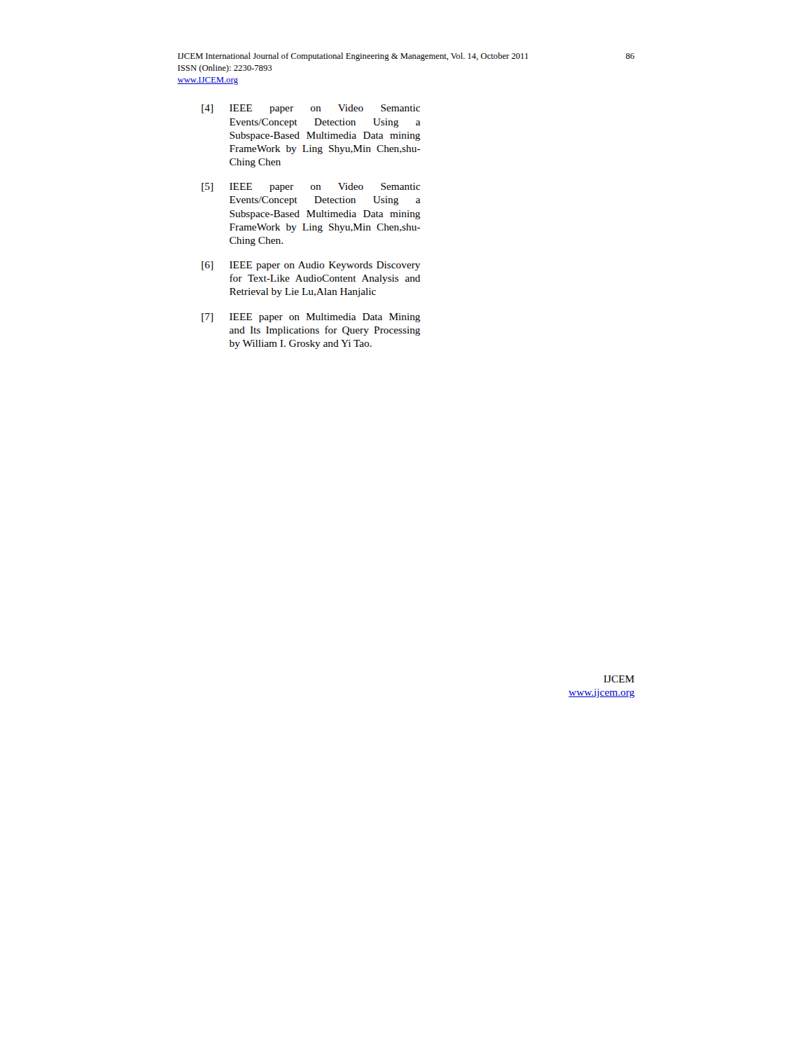IJCEM International Journal of Computational Engineering & Management, Vol. 14, October 2011
86
ISSN (Online): 2230-7893
www.IJCEM.org
[4]
IEEE paper on Video Semantic Events/Concept Detection Using a Subspace-Based Multimedia Data mining FrameWork by Ling Shyu,Min Chen,shu-Ching Chen
[5]
IEEE paper on Video Semantic Events/Concept Detection Using a Subspace-Based Multimedia Data mining FrameWork by Ling Shyu,Min Chen,shu-Ching Chen.
[6]
IEEE paper on Audio Keywords Discovery for Text-Like AudioContent Analysis and Retrieval by Lie Lu,Alan Hanjalic
[7]
IEEE paper on Multimedia Data Mining and Its Implications for Query Processing by William I. Grosky and Yi Tao.
IJCEM
www.ijcem.org